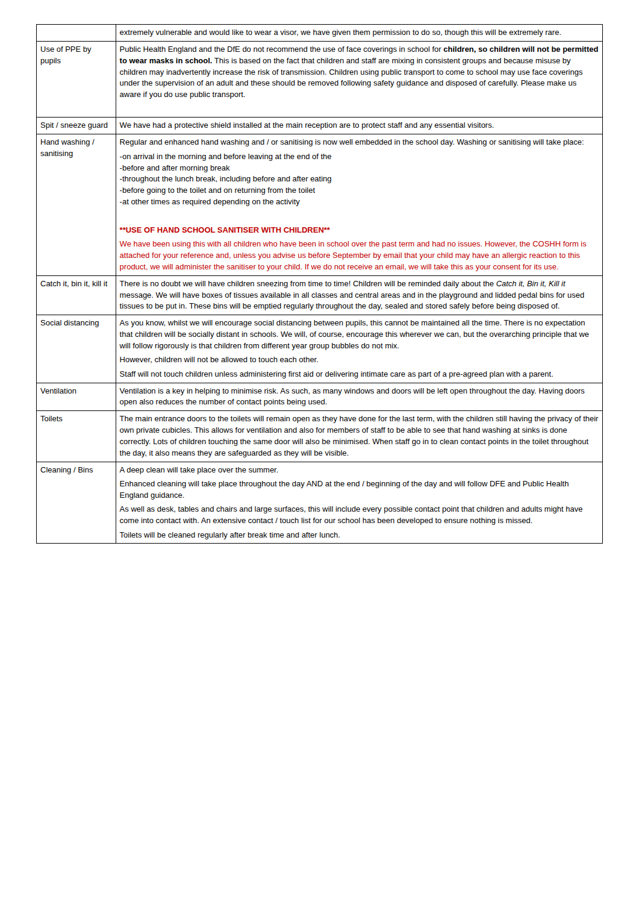| | extremely vulnerable and would like to wear a visor, we have given them permission to do so, though this will be extremely rare. |
| Use of PPE by pupils | Public Health England and the DfE do not recommend the use of face coverings in school for children, so children will not be permitted to wear masks in school. This is based on the fact that children and staff are mixing in consistent groups and because misuse by children may inadvertently increase the risk of transmission. Children using public transport to come to school may use face coverings under the supervision of an adult and these should be removed following safety guidance and disposed of carefully. Please make us aware if you do use public transport. |
| Spit / sneeze guard | We have had a protective shield installed at the main reception are to protect staff and any essential visitors. |
| Hand washing / sanitising | Regular and enhanced hand washing and / or sanitising is now well embedded in the school day. Washing or sanitising will take place: -on arrival in the morning and before leaving at the end of the -before and after morning break -throughout the lunch break, including before and after eating -before going to the toilet and on returning from the toilet -at other times as required depending on the activity **USE OF HAND SCHOOL SANITISER WITH CHILDREN** We have been using this with all children who have been in school over the past term and had no issues. However, the COSHH form is attached for your reference and, unless you advise us before September by email that your child may have an allergic reaction to this product, we will administer the sanitiser to your child. If we do not receive an email, we will take this as your consent for its use. |
| Catch it, bin it, kill it | There is no doubt we will have children sneezing from time to time! Children will be reminded daily about the Catch it, Bin it, Kill it message. We will have boxes of tissues available in all classes and central areas and in the playground and lidded pedal bins for used tissues to be put in. These bins will be emptied regularly throughout the day, sealed and stored safely before being disposed of. |
| Social distancing | As you know, whilst we will encourage social distancing between pupils, this cannot be maintained all the time. There is no expectation that children will be socially distant in schools. We will, of course, encourage this wherever we can, but the overarching principle that we will follow rigorously is that children from different year group bubbles do not mix. However, children will not be allowed to touch each other. Staff will not touch children unless administering first aid or delivering intimate care as part of a pre-agreed plan with a parent. |
| Ventilation | Ventilation is a key in helping to minimise risk. As such, as many windows and doors will be left open throughout the day. Having doors open also reduces the number of contact points being used. |
| Toilets | The main entrance doors to the toilets will remain open as they have done for the last term, with the children still having the privacy of their own private cubicles. This allows for ventilation and also for members of staff to be able to see that hand washing at sinks is done correctly. Lots of children touching the same door will also be minimised. When staff go in to clean contact points in the toilet throughout the day, it also means they are safeguarded as they will be visible. |
| Cleaning / Bins | A deep clean will take place over the summer. Enhanced cleaning will take place throughout the day AND at the end / beginning of the day and will follow DFE and Public Health England guidance. As well as desk, tables and chairs and large surfaces, this will include every possible contact point that children and adults might have come into contact with. An extensive contact / touch list for our school has been developed to ensure nothing is missed. Toilets will be cleaned regularly after break time and after lunch. |